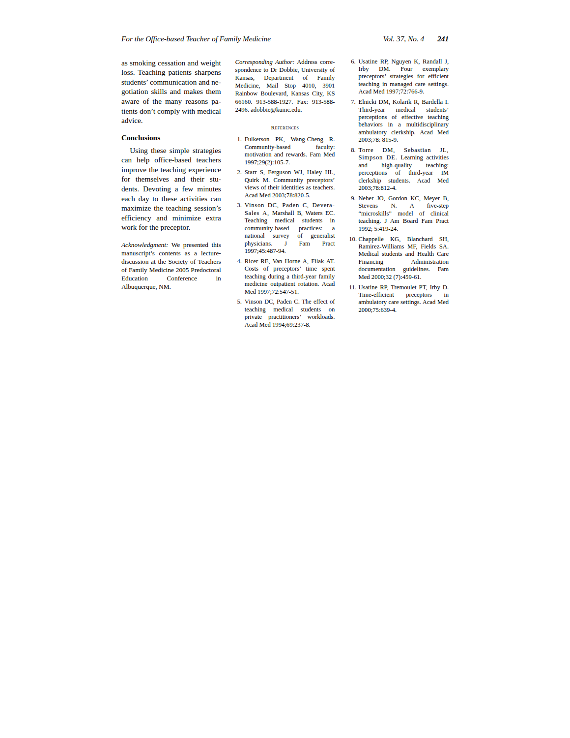For the Office-based Teacher of Family Medicine
Vol. 37, No. 4241
as smoking cessation and weight loss. Teaching patients sharpens students’ communication and negotiation skills and makes them aware of the many reasons patients don’t comply with medical advice.
Conclusions
Using these simple strategies can help office-based teachers improve the teaching experience for themselves and their students. Devoting a few minutes each day to these activities can maximize the teaching session’s efficiency and minimize extra work for the preceptor.
Acknowledgment: We presented this manuscript’s contents as a lecture-discussion at the Society of Teachers of Family Medicine 2005 Predoctoral Education Conference in Albuquerque, NM.
Corresponding Author: Address correspondence to Dr Dobbie, University of Kansas, Department of Family Medicine, Mail Stop 4010, 3901 Rainbow Boulevard, Kansas City, KS 66160. 913-588-1927. Fax: 913-588-2496. adobbie@kumc.edu.
References
1. Fulkerson PK, Wang-Cheng R. Community-based faculty: motivation and rewards. Fam Med 1997;29(2):105-7.
2. Starr S, Ferguson WJ, Haley HL, Quirk M. Community preceptors’ views of their identities as teachers. Acad Med 2003;78:820-5.
3. Vinson DC, Paden C, Devera-Sales A, Marshall B, Waters EC. Teaching medical students in community-based practices: a national survey of generalist physicians. J Fam Pract 1997;45:487-94.
4. Ricer RE, Van Horne A, Filak AT. Costs of preceptors’ time spent teaching during a third-year family medicine outpatient rotation. Acad Med 1997;72:547-51.
5. Vinson DC, Paden C. The effect of teaching medical students on private practitioners’ workloads. Acad Med 1994;69:237-8.
6. Usatine RP, Nguyen K, Randall J, Irby DM. Four exemplary preceptors’ strategies for efficient teaching in managed care settings. Acad Med 1997;72:766-9.
7. Elnicki DM, Kolarik R, Bardella I. Third-year medical students’ perceptions of effective teaching behaviors in a multidisciplinary ambulatory clerkship. Acad Med 2003;78: 815-9.
8. Torre DM, Sebastian JL, Simpson DE. Learning activities and high-quality teaching: perceptions of third-year IM clerkship students. Acad Med 2003;78:812-4.
9. Neher JO, Gordon KC, Meyer B, Stevens N. A five-step “microskills” model of clinical teaching. J Am Board Fam Pract 1992; 5:419-24.
10. Chappelle KG, Blanchard SH, Ramirez-Williams MF, Fields SA. Medical students and Health Care Financing Administration documentation guidelines. Fam Med 2000;32 (7):459-61.
11. Usatine RP, Tremoulet PT, Irby D. Time-efficient preceptors in ambulatory care settings. Acad Med 2000;75:639-4.